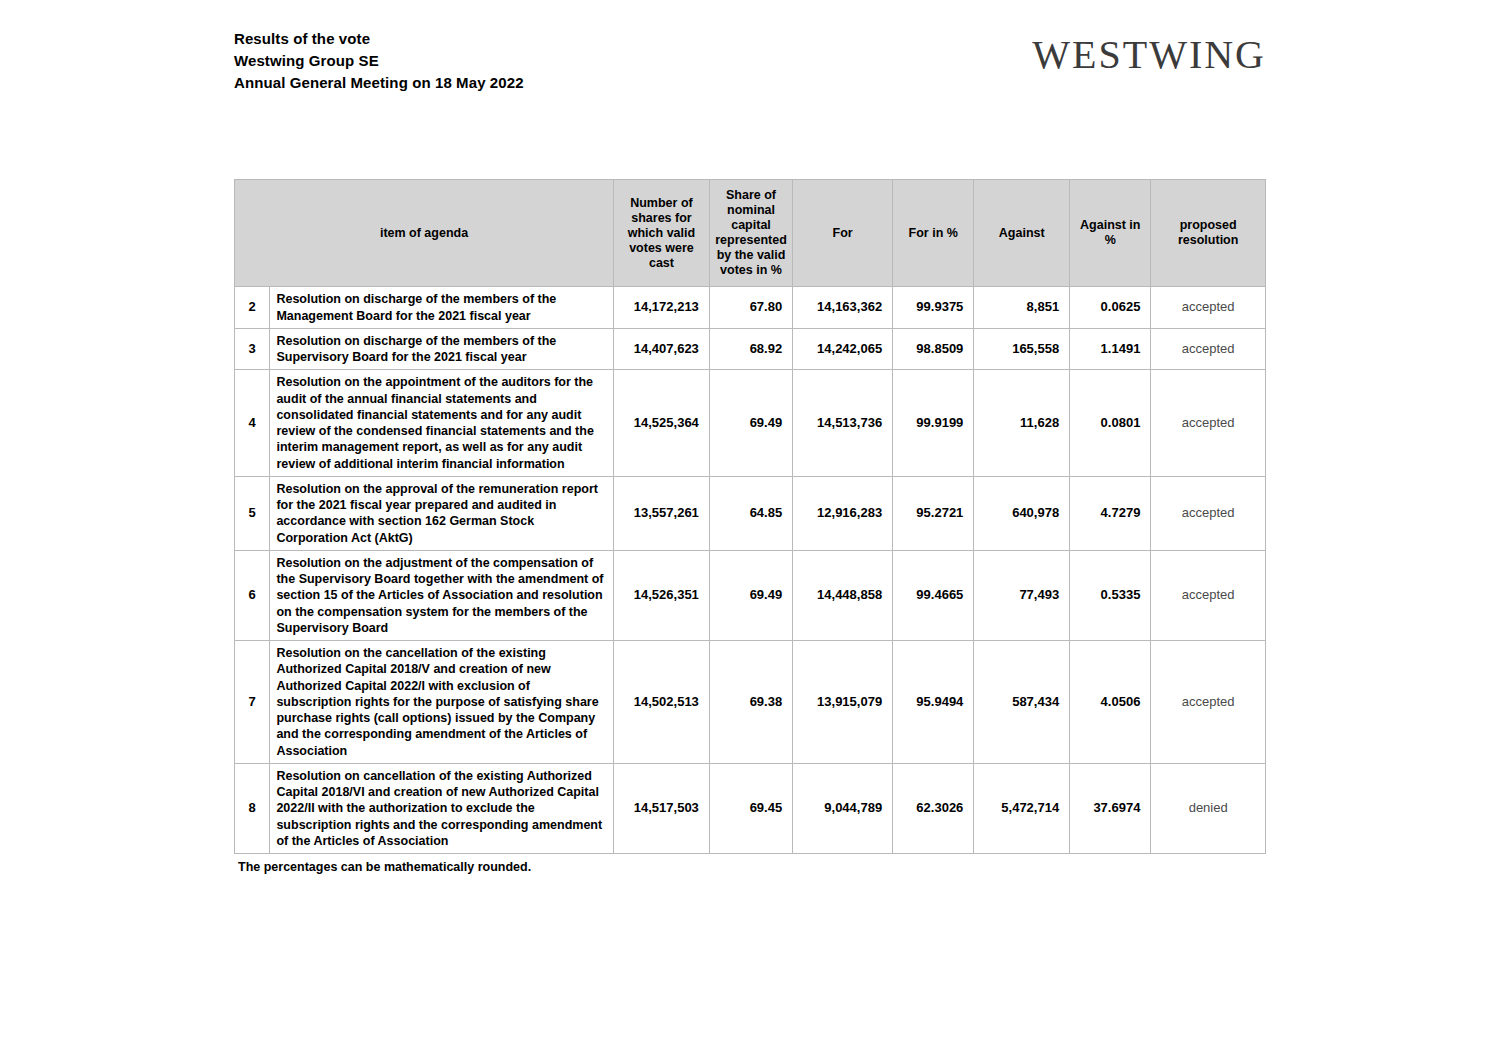Results of the vote
Westwing Group SE
Annual General Meeting on 18 May 2022
WESTWING
| item of agenda | Number of shares for which valid votes were cast | Share of nominal capital represented by the valid votes in % | For | For in % | Against | Against in % | proposed resolution |
| --- | --- | --- | --- | --- | --- | --- | --- |
| 2 | Resolution on discharge of the members of the Management Board for the 2021 fiscal year | 14,172,213 | 67.80 | 14,163,362 | 99.9375 | 8,851 | 0.0625 | accepted |
| 3 | Resolution on discharge of the members of the Supervisory Board for the 2021 fiscal year | 14,407,623 | 68.92 | 14,242,065 | 98.8509 | 165,558 | 1.1491 | accepted |
| 4 | Resolution on the appointment of the auditors for the audit of the annual financial statements and consolidated financial statements and for any audit review of the condensed financial statements and the interim management report, as well as for any audit review of additional interim financial information | 14,525,364 | 69.49 | 14,513,736 | 99.9199 | 11,628 | 0.0801 | accepted |
| 5 | Resolution on the approval of the remuneration report for the 2021 fiscal year prepared and audited in accordance with section 162 German Stock Corporation Act (AktG) | 13,557,261 | 64.85 | 12,916,283 | 95.2721 | 640,978 | 4.7279 | accepted |
| 6 | Resolution on the adjustment of the compensation of the Supervisory Board together with the amendment of section 15 of the Articles of Association and resolution on the compensation system for the members of the Supervisory Board | 14,526,351 | 69.49 | 14,448,858 | 99.4665 | 77,493 | 0.5335 | accepted |
| 7 | Resolution on the cancellation of the existing Authorized Capital 2018/V and creation of new Authorized Capital 2022/I with exclusion of subscription rights for the purpose of satisfying share purchase rights (call options) issued by the Company and the corresponding amendment of the Articles of Association | 14,502,513 | 69.38 | 13,915,079 | 95.9494 | 587,434 | 4.0506 | accepted |
| 8 | Resolution on cancellation of the existing Authorized Capital 2018/VI and creation of new Authorized Capital 2022/II with the authorization to exclude the subscription rights and the corresponding amendment of the Articles of Association | 14,517,503 | 69.45 | 9,044,789 | 62.3026 | 5,472,714 | 37.6974 | denied |
The percentages can be mathematically rounded.